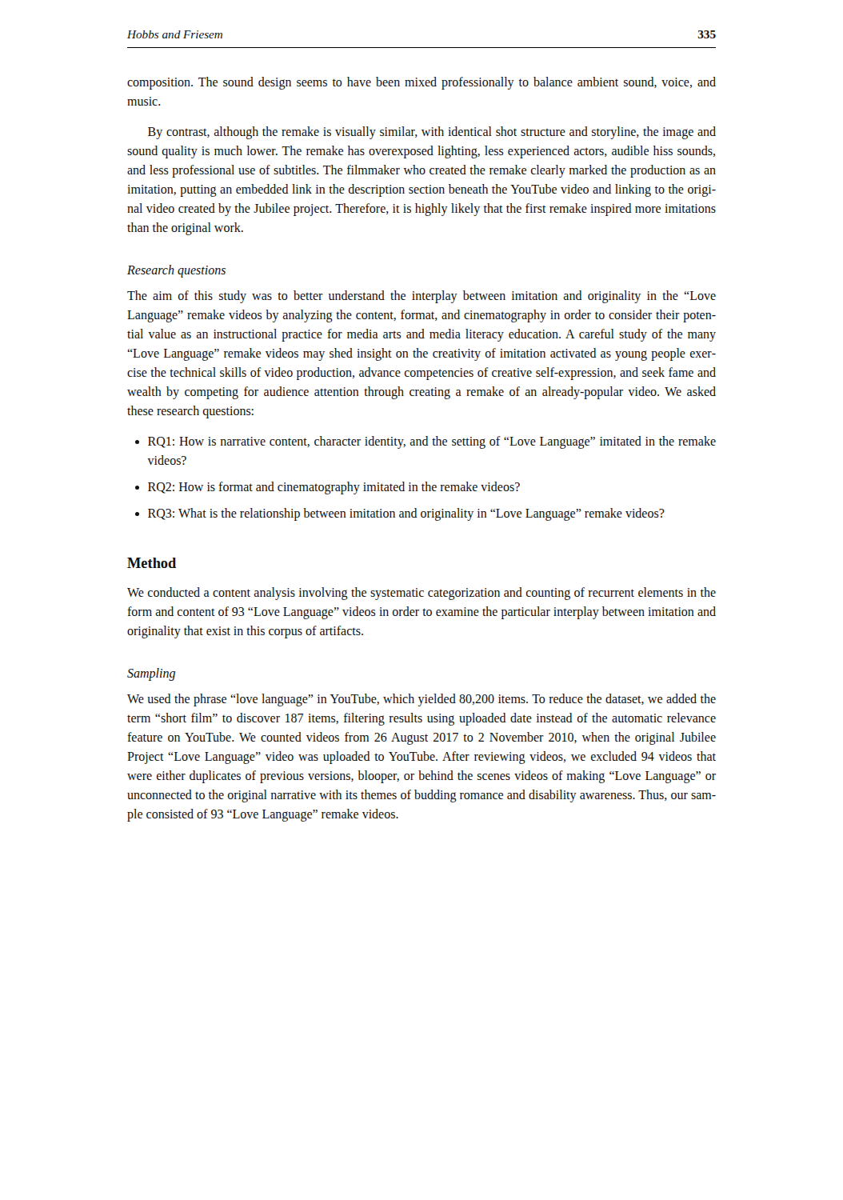Hobbs and Friesem 335
composition. The sound design seems to have been mixed professionally to balance ambient sound, voice, and music.
By contrast, although the remake is visually similar, with identical shot structure and storyline, the image and sound quality is much lower. The remake has overexposed lighting, less experienced actors, audible hiss sounds, and less professional use of subtitles. The filmmaker who created the remake clearly marked the production as an imitation, putting an embedded link in the description section beneath the YouTube video and linking to the original video created by the Jubilee project. Therefore, it is highly likely that the first remake inspired more imitations than the original work.
Research questions
The aim of this study was to better understand the interplay between imitation and originality in the “Love Language” remake videos by analyzing the content, format, and cinematography in order to consider their potential value as an instructional practice for media arts and media literacy education. A careful study of the many “Love Language” remake videos may shed insight on the creativity of imitation activated as young people exercise the technical skills of video production, advance competencies of creative self-expression, and seek fame and wealth by competing for audience attention through creating a remake of an already-popular video. We asked these research questions:
RQ1: How is narrative content, character identity, and the setting of “Love Language” imitated in the remake videos?
RQ2: How is format and cinematography imitated in the remake videos?
RQ3: What is the relationship between imitation and originality in “Love Language” remake videos?
Method
We conducted a content analysis involving the systematic categorization and counting of recurrent elements in the form and content of 93 “Love Language” videos in order to examine the particular interplay between imitation and originality that exist in this corpus of artifacts.
Sampling
We used the phrase “love language” in YouTube, which yielded 80,200 items. To reduce the dataset, we added the term “short film” to discover 187 items, filtering results using uploaded date instead of the automatic relevance feature on YouTube. We counted videos from 26 August 2017 to 2 November 2010, when the original Jubilee Project “Love Language” video was uploaded to YouTube. After reviewing videos, we excluded 94 videos that were either duplicates of previous versions, blooper, or behind the scenes videos of making “Love Language” or unconnected to the original narrative with its themes of budding romance and disability awareness. Thus, our sample consisted of 93 “Love Language” remake videos.